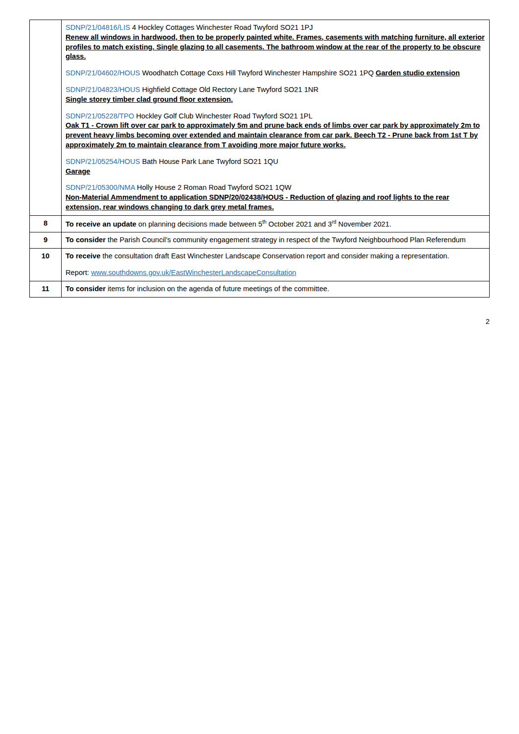| | SDNP/21/04816/LIS 4 Hockley Cottages Winchester Road Twyford SO21 1PJ Renew all windows in hardwood, then to be properly painted white. Frames, casements with matching furniture, all exterior profiles to match existing. Single glazing to all casements. The bathroom window at the rear of the property to be obscure glass. SDNP/21/04602/HOUS Woodhatch Cottage Coxs Hill Twyford Winchester Hampshire SO21 1PQ Garden studio extension SDNP/21/04823/HOUS Highfield Cottage Old Rectory Lane Twyford SO21 1NR Single storey timber clad ground floor extension. SDNP/21/05228/TPO Hockley Golf Club Winchester Road Twyford SO21 1PL Oak T1 - Crown lift over car park to approximately 5m and prune back ends of limbs over car park by approximately 2m to prevent heavy limbs becoming over extended and maintain clearance from car park. Beech T2 - Prune back from 1st T by approximately 2m to maintain clearance from T avoiding more major future works. SDNP/21/05254/HOUS Bath House Park Lane Twyford SO21 1QU Garage SDNP/21/05300/NMA Holly House 2 Roman Road Twyford SO21 1QW Non-Material Ammendment to application SDNP/20/02438/HOUS - Reduction of glazing and roof lights to the rear extension, rear windows changing to dark grey metal frames. |
| 8 | To receive an update on planning decisions made between 5 th October 2021 and 3 rd November 2021. |
| 9 | To consider the Parish Council’s community engagement strategy in respect of the Twyford Neighbourhood Plan Referendum |
| 10 | To receive the consultation draft East Winchester Landscape Conservation report and consider making a representation. Report: www.southdowns.gov.uk/EastWinchesterLandscapeConsultation |
| 11 | To consider items for inclusion on the agenda of future meetings of the committee. |
2